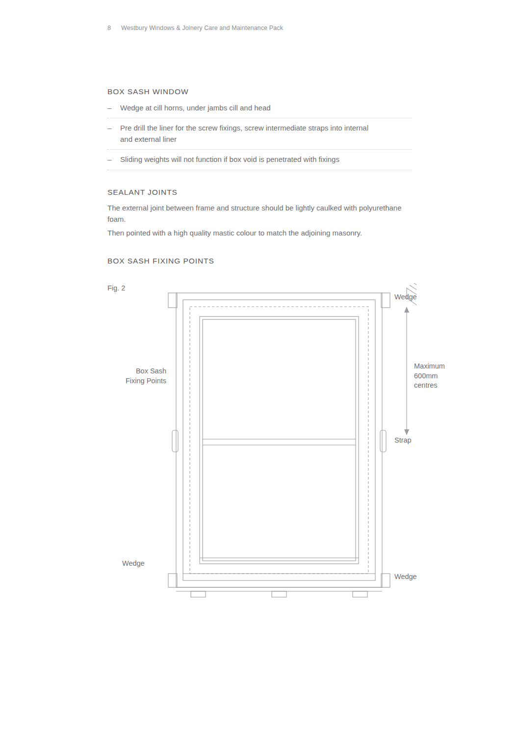8 Westbury Windows & Joinery Care and Maintenance Pack
Box Sash Window
Wedge at cill horns, under jambs cill and head
Pre drill the liner for the screw fixings, screw intermediate straps into internal
and external liner
Sliding weights will not function if box void is penetrated with fixings
Sealant Joints
The external joint between frame and structure should be lightly caulked with polyurethane foam.
Then pointed with a high quality mastic colour to match the adjoining masonry.
Box Sash Fixing Points
Fig. 2
Box Sash
Fixing Points
Wedge
Wedge
Maximum
600mm
centres
Strap
Wedge